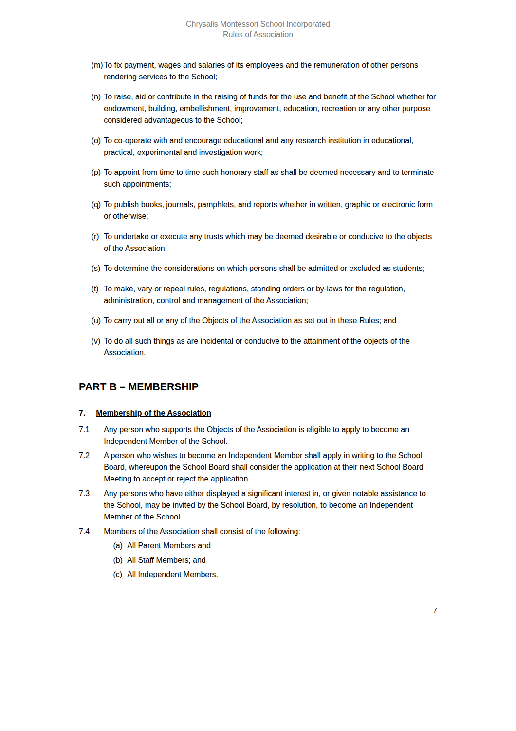Chrysalis Montessori School Incorporated
Rules of Association
(m) To fix payment, wages and salaries of its employees and the remuneration of other persons rendering services to the School;
(n) To raise, aid or contribute in the raising of funds for the use and benefit of the School whether for endowment, building, embellishment, improvement, education, recreation or any other purpose considered advantageous to the School;
(o) To co-operate with and encourage educational and any research institution in educational, practical, experimental and investigation work;
(p) To appoint from time to time such honorary staff as shall be deemed necessary and to terminate such appointments;
(q) To publish books, journals, pamphlets, and reports whether in written, graphic or electronic form or otherwise;
(r) To undertake or execute any trusts which may be deemed desirable or conducive to the objects of the Association;
(s) To determine the considerations on which persons shall be admitted or excluded as students;
(t) To make, vary or repeal rules, regulations, standing orders or by-laws for the regulation, administration, control and management of the Association;
(u) To carry out all or any of the Objects of the Association as set out in these Rules; and
(v) To do all such things as are incidental or conducive to the attainment of the objects of the Association.
PART B – MEMBERSHIP
7. Membership of the Association
7.1 Any person who supports the Objects of the Association is eligible to apply to become an Independent Member of the School.
7.2 A person who wishes to become an Independent Member shall apply in writing to the School Board, whereupon the School Board shall consider the application at their next School Board Meeting to accept or reject the application.
7.3 Any persons who have either displayed a significant interest in, or given notable assistance to the School, may be invited by the School Board, by resolution, to become an Independent Member of the School.
7.4 Members of the Association shall consist of the following:
(a) All Parent Members and
(b) All Staff Members; and
(c) All Independent Members.
7